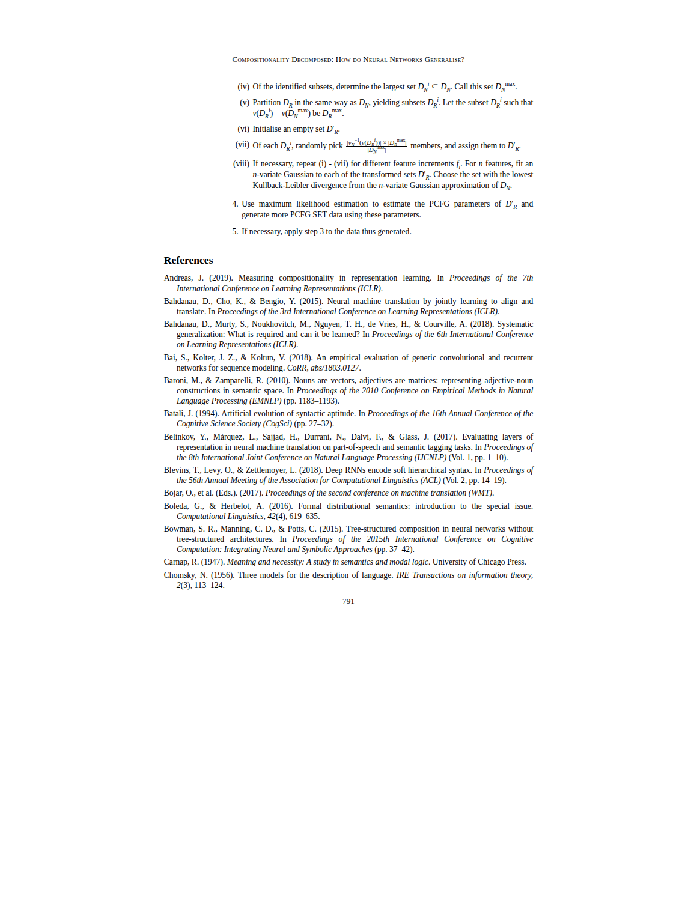Compositionality Decomposed: How do Neural Networks Generalise?
(iv) Of the identified subsets, determine the largest set DNi ⊆ DN. Call this set DNmax.
(v) Partition DR in the same way as DN, yielding subsets DRi. Let the subset DRi such that v(DRi) = v(DNmax) be DRmax.
(vi) Initialise an empty set D′R.
(vii) Of each DRi, randomly pick |vN−1(v(DRi))| × |DRmax||DNmax| members, and assign them to D′R.
(viii) If necessary, repeat (i) - (vii) for different feature increments fi. For n features, fit an n-variate Gaussian to each of the transformed sets D′R. Choose the set with the lowest Kullback-Leibler divergence from the n-variate Gaussian approximation of DN.
4. Use maximum likelihood estimation to estimate the PCFG parameters of D′R and generate more PCFG SET data using these parameters.
5. If necessary, apply step 3 to the data thus generated.
References
Andreas, J. (2019). Measuring compositionality in representation learning. In Proceedings of the 7th International Conference on Learning Representations (ICLR).
Bahdanau, D., Cho, K., & Bengio, Y. (2015). Neural machine translation by jointly learning to align and translate. In Proceedings of the 3rd International Conference on Learning Representations (ICLR).
Bahdanau, D., Murty, S., Noukhovitch, M., Nguyen, T. H., de Vries, H., & Courville, A. (2018). Systematic generalization: What is required and can it be learned? In Proceedings of the 6th International Conference on Learning Representations (ICLR).
Bai, S., Kolter, J. Z., & Koltun, V. (2018). An empirical evaluation of generic convolutional and recurrent networks for sequence modeling. CoRR, abs/1803.0127.
Baroni, M., & Zamparelli, R. (2010). Nouns are vectors, adjectives are matrices: representing adjective-noun constructions in semantic space. In Proceedings of the 2010 Conference on Empirical Methods in Natural Language Processing (EMNLP) (pp. 1183–1193).
Batali, J. (1994). Artificial evolution of syntactic aptitude. In Proceedings of the 16th Annual Conference of the Cognitive Science Society (CogSci) (pp. 27–32).
Belinkov, Y., Màrquez, L., Sajjad, H., Durrani, N., Dalvi, F., & Glass, J. (2017). Evaluating layers of representation in neural machine translation on part-of-speech and semantic tagging tasks. In Proceedings of the 8th International Joint Conference on Natural Language Processing (IJCNLP) (Vol. 1, pp. 1–10).
Blevins, T., Levy, O., & Zettlemoyer, L. (2018). Deep RNNs encode soft hierarchical syntax. In Proceedings of the 56th Annual Meeting of the Association for Computational Linguistics (ACL) (Vol. 2, pp. 14–19).
Bojar, O., et al. (Eds.). (2017). Proceedings of the second conference on machine translation (WMT).
Boleda, G., & Herbelot, A. (2016). Formal distributional semantics: introduction to the special issue. Computational Linguistics, 42(4), 619–635.
Bowman, S. R., Manning, C. D., & Potts, C. (2015). Tree-structured composition in neural networks without tree-structured architectures. In Proceedings of the 2015th International Conference on Cognitive Computation: Integrating Neural and Symbolic Approaches (pp. 37–42).
Carnap, R. (1947). Meaning and necessity: A study in semantics and modal logic. University of Chicago Press.
Chomsky, N. (1956). Three models for the description of language. IRE Transactions on information theory, 2(3), 113–124.
791